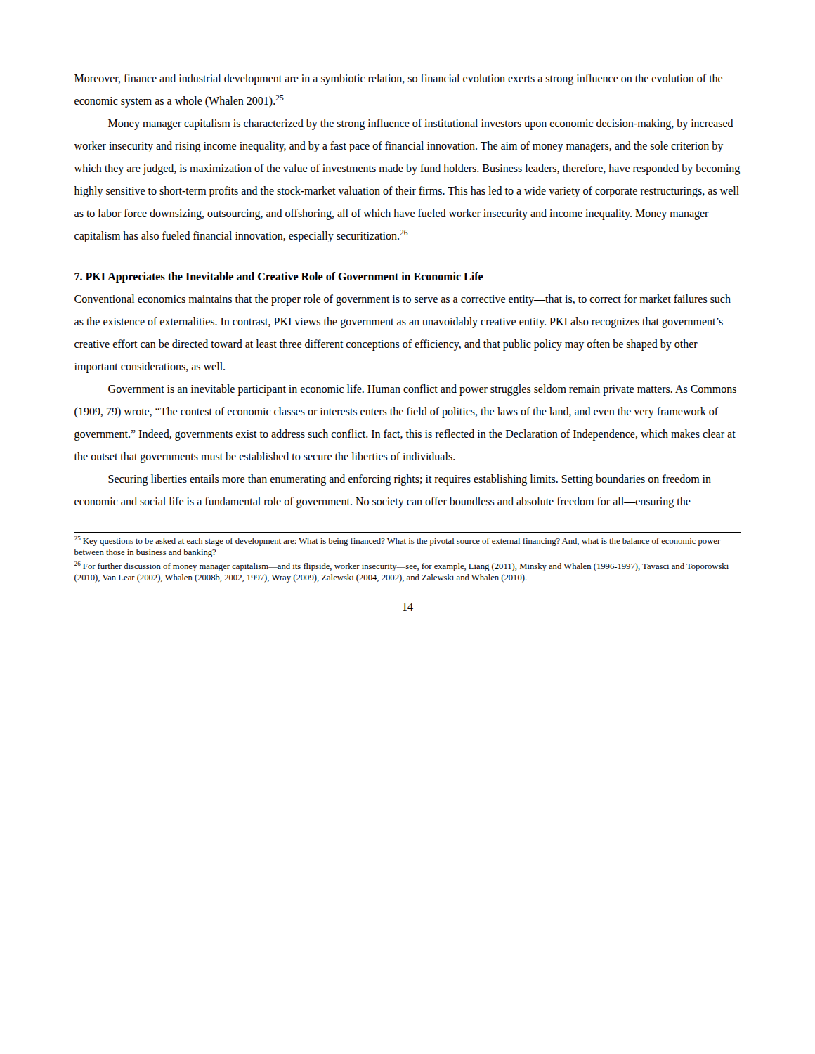Moreover, finance and industrial development are in a symbiotic relation, so financial evolution exerts a strong influence on the evolution of the economic system as a whole (Whalen 2001).25
Money manager capitalism is characterized by the strong influence of institutional investors upon economic decision-making, by increased worker insecurity and rising income inequality, and by a fast pace of financial innovation. The aim of money managers, and the sole criterion by which they are judged, is maximization of the value of investments made by fund holders. Business leaders, therefore, have responded by becoming highly sensitive to short-term profits and the stock-market valuation of their firms. This has led to a wide variety of corporate restructurings, as well as to labor force downsizing, outsourcing, and offshoring, all of which have fueled worker insecurity and income inequality. Money manager capitalism has also fueled financial innovation, especially securitization.26
7. PKI Appreciates the Inevitable and Creative Role of Government in Economic Life
Conventional economics maintains that the proper role of government is to serve as a corrective entity—that is, to correct for market failures such as the existence of externalities. In contrast, PKI views the government as an unavoidably creative entity. PKI also recognizes that government’s creative effort can be directed toward at least three different conceptions of efficiency, and that public policy may often be shaped by other important considerations, as well.
Government is an inevitable participant in economic life. Human conflict and power struggles seldom remain private matters. As Commons (1909, 79) wrote, “The contest of economic classes or interests enters the field of politics, the laws of the land, and even the very framework of government.” Indeed, governments exist to address such conflict. In fact, this is reflected in the Declaration of Independence, which makes clear at the outset that governments must be established to secure the liberties of individuals.
Securing liberties entails more than enumerating and enforcing rights; it requires establishing limits. Setting boundaries on freedom in economic and social life is a fundamental role of government. No society can offer boundless and absolute freedom for all—ensuring the
25 Key questions to be asked at each stage of development are: What is being financed? What is the pivotal source of external financing? And, what is the balance of economic power between those in business and banking?
26 For further discussion of money manager capitalism—and its flipside, worker insecurity—see, for example, Liang (2011), Minsky and Whalen (1996-1997), Tavasci and Toporowski (2010), Van Lear (2002), Whalen (2008b, 2002, 1997), Wray (2009), Zalewski (2004, 2002), and Zalewski and Whalen (2010).
14